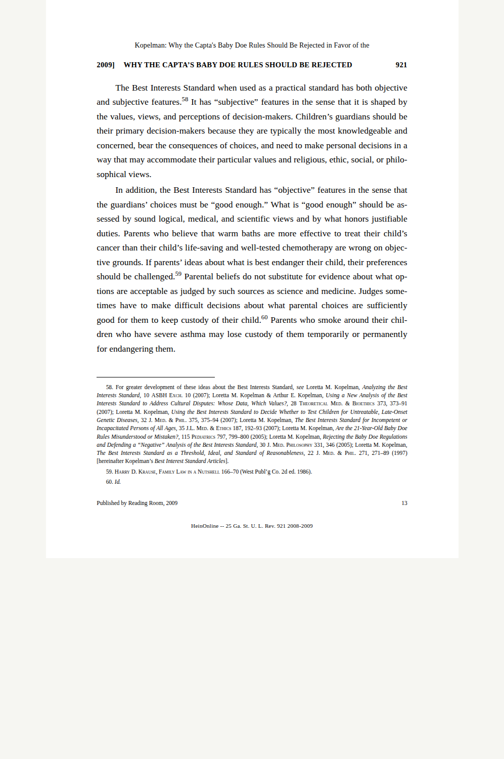Kopelman: Why the Capta's Baby Doe Rules Should Be Rejected in Favor of the
2009] WHY THE CAPTA’S BABY DOE RULES SHOULD BE REJECTED 921
The Best Interests Standard when used as a practical standard has both objective and subjective features.58 It has “subjective” features in the sense that it is shaped by the values, views, and perceptions of decision-makers. Children’s guardians should be their primary decision-makers because they are typically the most knowledgeable and concerned, bear the consequences of choices, and need to make personal decisions in a way that may accommodate their particular values and religious, ethic, social, or philosophical views.
In addition, the Best Interests Standard has “objective” features in the sense that the guardians’ choices must be “good enough.” What is “good enough” should be assessed by sound logical, medical, and scientific views and by what honors justifiable duties. Parents who believe that warm baths are more effective to treat their child’s cancer than their child’s life-saving and well-tested chemotherapy are wrong on objective grounds. If parents’ ideas about what is best endanger their child, their preferences should be challenged.59 Parental beliefs do not substitute for evidence about what options are acceptable as judged by such sources as science and medicine. Judges sometimes have to make difficult decisions about what parental choices are sufficiently good for them to keep custody of their child.60 Parents who smoke around their children who have severe asthma may lose custody of them temporarily or permanently for endangering them.
58. For greater development of these ideas about the Best Interests Standard, see Loretta M. Kopelman, Analyzing the Best Interests Standard, 10 ASBH Exch. 10 (2007); Loretta M. Kopelman & Arthur E. Kopelman, Using a New Analysis of the Best Interests Standard to Address Cultural Disputes: Whose Data, Which Values?, 28 Theoretical Med. & Bioethics 373, 373–91 (2007); Loretta M. Kopelman, Using the Best Interests Standard to Decide Whether to Test Children for Untreatable, Late-Onset Genetic Diseases, 32 J. Med. & Phil. 375, 375–94 (2007); Loretta M. Kopelman, The Best Interests Standard for Incompetent or Incapacitated Persons of All Ages, 35 J.L. Med. & Ethics 187, 192–93 (2007); Loretta M. Kopelman, Are the 21-Year-Old Baby Doe Rules Misunderstood or Mistaken?, 115 Pediatrics 797, 799–800 (2005); Loretta M. Kopelman, Rejecting the Baby Doe Regulations and Defending a “Negative” Analysis of the Best Interests Standard, 30 J. Med. Philosophy 331, 346 (2005); Loretta M. Kopelman, The Best Interests Standard as a Threshold, Ideal, and Standard of Reasonableness, 22 J. Med. & Phil. 271, 271–89 (1997) [hereinafter Kopelman’s Best Interest Standard Articles].
59. Harry D. Krause, Family Law in a Nutshell 166–70 (West Publ’g Co. 2d ed. 1986).
60. Id.
Published by Reading Room, 2009 13
HeinOnline -- 25 Ga. St. U. L. Rev. 921 2008-2009